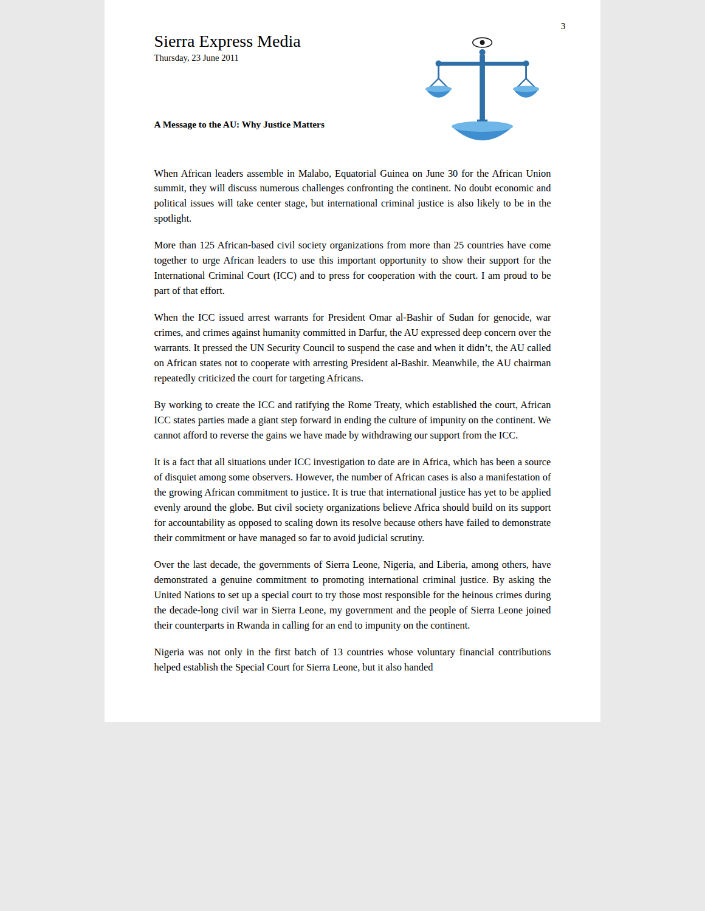3
Sierra Express Media
Thursday, 23 June 2011
A Message to the AU: Why Justice Matters
When African leaders assemble in Malabo, Equatorial Guinea on June 30 for the African Union summit, they will discuss numerous challenges confronting the continent. No doubt economic and political issues will take center stage, but international criminal justice is also likely to be in the spotlight.
More than 125 African-based civil society organizations from more than 25 countries have come together to urge African leaders to use this important opportunity to show their support for the International Criminal Court (ICC) and to press for cooperation with the court. I am proud to be part of that effort.
When the ICC issued arrest warrants for President Omar al-Bashir of Sudan for genocide, war crimes, and crimes against humanity committed in Darfur, the AU expressed deep concern over the warrants. It pressed the UN Security Council to suspend the case and when it didn’t, the AU called on African states not to cooperate with arresting President al-Bashir. Meanwhile, the AU chairman repeatedly criticized the court for targeting Africans.
By working to create the ICC and ratifying the Rome Treaty, which established the court, African ICC states parties made a giant step forward in ending the culture of impunity on the continent. We cannot afford to reverse the gains we have made by withdrawing our support from the ICC.
It is a fact that all situations under ICC investigation to date are in Africa, which has been a source of disquiet among some observers. However, the number of African cases is also a manifestation of the growing African commitment to justice. It is true that international justice has yet to be applied evenly around the globe. But civil society organizations believe Africa should build on its support for accountability as opposed to scaling down its resolve because others have failed to demonstrate their commitment or have managed so far to avoid judicial scrutiny.
Over the last decade, the governments of Sierra Leone, Nigeria, and Liberia, among others, have demonstrated a genuine commitment to promoting international criminal justice. By asking the United Nations to set up a special court to try those most responsible for the heinous crimes during the decade-long civil war in Sierra Leone, my government and the people of Sierra Leone joined their counterparts in Rwanda in calling for an end to impunity on the continent.
Nigeria was not only in the first batch of 13 countries whose voluntary financial contributions helped establish the Special Court for Sierra Leone, but it also handed